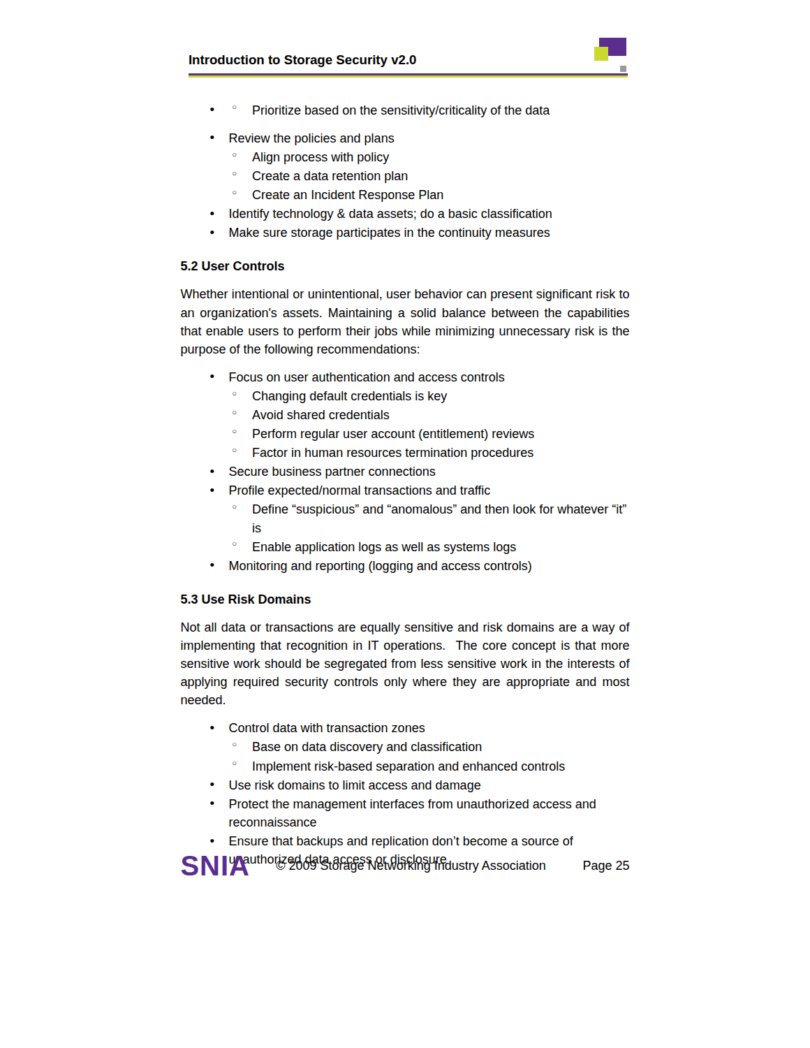Introduction to Storage Security v2.0
Prioritize based on the sensitivity/criticality of the data
Review the policies and plans
Align process with policy
Create a data retention plan
Create an Incident Response Plan
Identify technology & data assets; do a basic classification
Make sure storage participates in the continuity measures
5.2 User Controls
Whether intentional or unintentional, user behavior can present significant risk to an organization's assets. Maintaining a solid balance between the capabilities that enable users to perform their jobs while minimizing unnecessary risk is the purpose of the following recommendations:
Focus on user authentication and access controls
Changing default credentials is key
Avoid shared credentials
Perform regular user account (entitlement) reviews
Factor in human resources termination procedures
Secure business partner connections
Profile expected/normal transactions and traffic
Define “suspicious” and “anomalous” and then look for whatever “it” is
Enable application logs as well as systems logs
Monitoring and reporting (logging and access controls)
5.3 Use Risk Domains
Not all data or transactions are equally sensitive and risk domains are a way of implementing that recognition in IT operations. The core concept is that more sensitive work should be segregated from less sensitive work in the interests of applying required security controls only where they are appropriate and most needed.
Control data with transaction zones
Base on data discovery and classification
Implement risk-based separation and enhanced controls
Use risk domains to limit access and damage
Protect the management interfaces from unauthorized access and reconnaissance
Ensure that backups and replication don’t become a source of unauthorized data access or disclosure
SNIA
© 2009 Storage Networking Industry AssociationPage 25